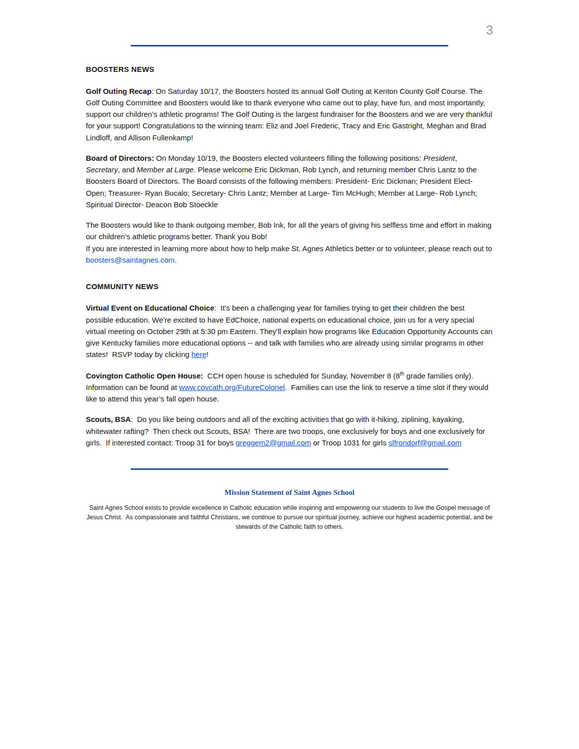3
BOOSTERS NEWS
Golf Outing Recap: On Saturday 10/17, the Boosters hosted its annual Golf Outing at Kenton County Golf Course. The Golf Outing Committee and Boosters would like to thank everyone who came out to play, have fun, and most importantly, support our children’s athletic programs! The Golf Outing is the largest fundraiser for the Boosters and we are very thankful for your support! Congratulations to the winning team: Eliz and Joel Frederic, Tracy and Eric Gastright, Meghan and Brad Lindloff, and Allison Fullenkamp!
Board of Directors: On Monday 10/19, the Boosters elected volunteers filling the following positions: President, Secretary, and Member at Large. Please welcome Eric Dickman, Rob Lynch, and returning member Chris Lantz to the Boosters Board of Directors. The Board consists of the following members: President- Eric Dickman; President Elect- Open; Treasurer- Ryan Bucalo; Secretary- Chris Lantz; Member at Large- Tim McHugh; Member at Large- Rob Lynch; Spiritual Director- Deacon Bob Stoeckle
The Boosters would like to thank outgoing member, Bob Ink, for all the years of giving his selfless time and effort in making our children’s athletic programs better. Thank you Bob!
If you are interested in learning more about how to help make St. Agnes Athletics better or to volunteer, please reach out to boosters@saintagnes.com.
COMMUNITY NEWS
Virtual Event on Educational Choice: It's been a challenging year for families trying to get their children the best possible education. We're excited to have EdChoice, national experts on educational choice, join us for a very special virtual meeting on October 29th at 5:30 pm Eastern. They'll explain how programs like Education Opportunity Accounts can give Kentucky families more educational options -- and talk with families who are already using similar programs in other states! RSVP today by clicking here!
Covington Catholic Open House: CCH open house is scheduled for Sunday, November 8 (8th grade families only). Information can be found at www.covcath.org/FutureColonel. Families can use the link to reserve a time slot if they would like to attend this year’s fall open house.
Scouts, BSA: Do you like being outdoors and all of the exciting activities that go with it-hiking, ziplining, kayaking, whitewater rafting? Then check out Scouts, BSA! There are two troops, one exclusively for boys and one exclusively for girls. If interested contact: Troop 31 for boys greggem2@gmail.com or Troop 1031 for girls slfrondorf@gmail.com
Mission Statement of Saint Agnes School
Saint Agnes School exists to provide excellence in Catholic education while inspiring and empowering our students to live the Gospel message of Jesus Christ. As compassionate and faithful Christians, we continue to pursue our spiritual journey, achieve our highest academic potential, and be stewards of the Catholic faith to others.